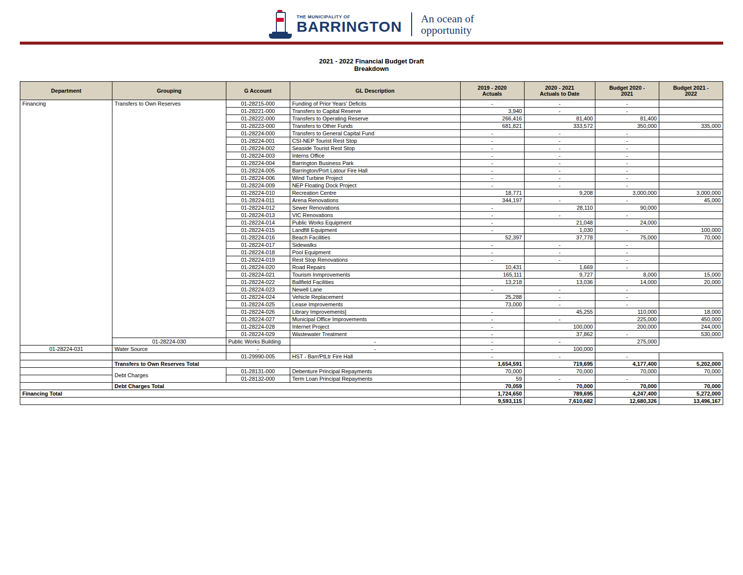THE MUNICIPALITY OF
BARRINGTON
An ocean of
opportunity
2021 - 2022 Financial Budget Draft
Breakdown
| Department | Grouping | G Account | GL Description | 2019 - 2020 Actuals | 2020 - 2021 Actuals to Date | Budget 2020 - 2021 | Budget 2021 - 2022 |
| --- | --- | --- | --- | --- | --- | --- | --- |
| Financing | Transfers to Own Reserves | 01-28215-000 | Funding of Prior Years' Deficits | - | - | - | |
| 01-28221-000 | Transfers to Capital Reserve | 3,940 | - | - | |
| 01-28222-000 | Transfers to Operating Reserve | 266,416 | 81,400 | 81,400 | |
| 01-28223-000 | Transfers to Other Funds | 681,821 | 333,572 | 350,000 | 335,000 |
| 01-28224-000 | Transfers to General Capital Fund | - | - | - | |
| 01-28224-001 | CSI-NEP Tourist Rest Stop | - | - | - | |
| 01-28224-002 | Seaside Tourist Rest Stop | - | - | - | |
| 01-28224-003 | Interns Office | - | - | - | |
| 01-28224-004 | Barrington Business Park | - | - | - | |
| 01-28224-005 | Barrington/Port Latour Fire Hall | - | - | - | |
| 01-28224-006 | Wind Turbine Project | - | - | - | |
| 01-28224-009 | NEP Floating Dock Project | - | - | - | |
| 01-28224-010 | Recreation Centre | 18,771 | 9,208 | 3,000,000 | 3,000,000 |
| 01-28224-011 | Arena Renovations | 344,197 | - | - | 45,000 |
| 01-28224-012 | Sewer Renovations | - | 28,110 | 90,000 | |
| 01-28224-013 | VIC Renovations | - | - | - | |
| 01-28224-014 | Public Works Equipment | - | 21,048 | 24,000 | |
| 01-28224-015 | Landfill Equipment | - | 1,030 | - | 100,000 |
| 01-28224-016 | Beach Facilities | 52,397 | 37,778 | 75,000 | 70,000 |
| 01-28224-017 | Sidewalks | - | - | - | |
| 01-28224-018 | Pool Equipment | - | - | - | |
| 01-28224-019 | Rest Stop Renovations | - | - | - | |
| 01-28224-020 | Road Repairs | 10,431 | 1,669 | - | |
| 01-28224-021 | Tourism Inmprovements | 165,111 | 9,727 | 8,000 | 15,000 |
| 01-28224-022 | Ballfield Facilities | 13,218 | 13,036 | 14,000 | 20,000 |
| 01-28224-023 | Newell Lane | - | - | - | |
| 01-28224-024 | Vehicle Replacement | 25,288 | - | - | |
| 01-28224-025 | Lease Improvements | 73,000 | - | - | |
| 01-28224-026 | Library Improvements] | - | 45,255 | 110,000 | 18,000 |
| 01-28224-027 | Municipal Office Improvements | - | - | 225,000 | 450,000 |
| 01-28224-028 | Internet Project | - | 100,000 | 200,000 | 244,000 |
| 01-28224-029 | Wastewater Treatment | - | 37,862 | - | 530,000 |
| 01-28224-030 | Public Works Building | - | - | - | 275,000 |
| 01-28224-031 | Water Source | - | - | - | 100,000 |
| | | 01-29990-005 | HST - Barr/PtLtr Fire Hall | - | - | - | |
| | Transfers to Own Reserves Total | 1,654,591 | 719,695 | 4,177,400 | 5,202,000 |
| | Debt Charges | 01-28131-000 | Debenture Principal Repayments | 70,000 | 70,000 | 70,000 | 70,000 |
| | 01-28132-000 | Term Loan Principal Repayments | 59 | - | - | |
| | Debt Charges Total | 70,059 | 70,000 | 70,000 | 70,000 |
| Financing Total | 1,724,650 | 789,695 | 4,247,400 | 5,272,000 |
| | 9,593,115 | 7,610,682 | 12,680,326 | 13,496,167 |